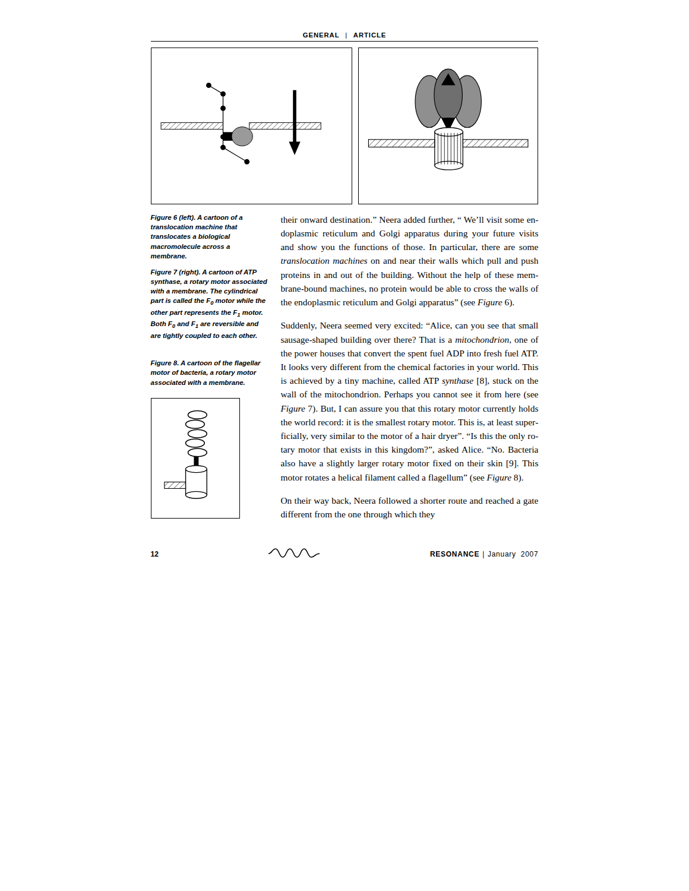GENERAL | ARTICLE
Figure 6 (left). A cartoon of a translocation machine that translocates a biological macromolecule across a membrane.
Figure 7 (right). A cartoon of ATP synthase, a rotary motor associated with a membrane. The cylindrical part is called the F0 motor while the other part represents the F1 motor. Both F0 and F1 are reversible and are tightly coupled to each other.
Figure 8. A cartoon of the flagellar motor of bacteria, a rotary motor associated with a membrane.
their onward destination.” Neera added further, “ We’ll visit some endoplasmic reticulum and Golgi apparatus during your future visits and show you the functions of those. In particular, there are some translocation machines on and near their walls which pull and push proteins in and out of the building. Without the help of these membrane-bound machines, no protein would be able to cross the walls of the endoplasmic reticulum and Golgi apparatus” (see Figure 6).
Suddenly, Neera seemed very excited: “Alice, can you see that small sausage-shaped building over there? That is a mitochondrion, one of the power houses that convert the spent fuel ADP into fresh fuel ATP. It looks very different from the chemical factories in your world. This is achieved by a tiny machine, called ATP synthase [8], stuck on the wall of the mitochondrion. Perhaps you cannot see it from here (see Figure 7). But, I can assure you that this rotary motor currently holds the world record: it is the smallest rotary motor. This is, at least superficially, very similar to the motor of a hair dryer”. “Is this the only rotary motor that exists in this kingdom?”, asked Alice. “No. Bacteria also have a slightly larger rotary motor fixed on their skin [9]. This motor rotates a helical filament called a flagellum” (see Figure 8).
On their way back, Neera followed a shorter route and reached a gate different from the one through which they
12
RESONANCE|January 2007